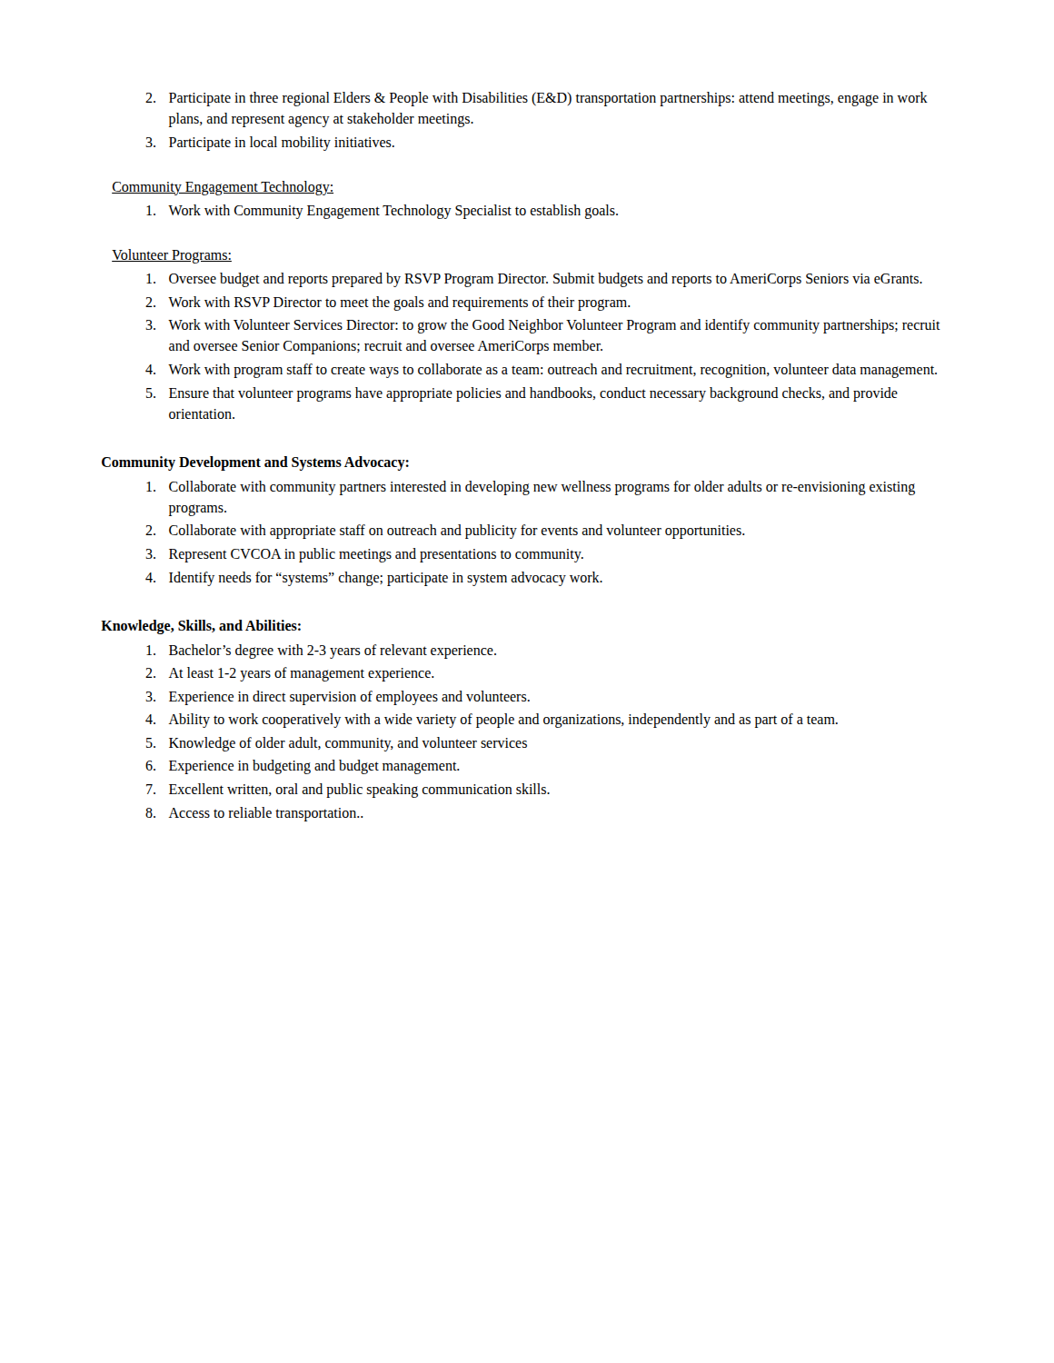Participate in three regional Elders & People with Disabilities (E&D) transportation partnerships: attend meetings, engage in work plans, and represent agency at stakeholder meetings.
Participate in local mobility initiatives.
Community Engagement Technology:
Work with Community Engagement Technology Specialist to establish goals.
Volunteer Programs:
Oversee budget and reports prepared by RSVP Program Director. Submit budgets and reports to AmeriCorps Seniors via eGrants.
Work with RSVP Director to meet the goals and requirements of their program.
Work with Volunteer Services Director: to grow the Good Neighbor Volunteer Program and identify community partnerships; recruit and oversee Senior Companions; recruit and oversee AmeriCorps member.
Work with program staff to create ways to collaborate as a team: outreach and recruitment, recognition, volunteer data management.
Ensure that volunteer programs have appropriate policies and handbooks, conduct necessary background checks, and provide orientation.
Community Development and Systems Advocacy:
Collaborate with community partners interested in developing new wellness programs for older adults or re-envisioning existing programs.
Collaborate with appropriate staff on outreach and publicity for events and volunteer opportunities.
Represent CVCOA in public meetings and presentations to community.
Identify needs for “systems” change; participate in system advocacy work.
Knowledge, Skills, and Abilities:
Bachelor’s degree with 2-3 years of relevant experience.
At least 1-2 years of management experience.
Experience in direct supervision of employees and volunteers.
Ability to work cooperatively with a wide variety of people and organizations, independently and as part of a team.
Knowledge of older adult, community, and volunteer services
Experience in budgeting and budget management.
Excellent written, oral and public speaking communication skills.
Access to reliable transportation..